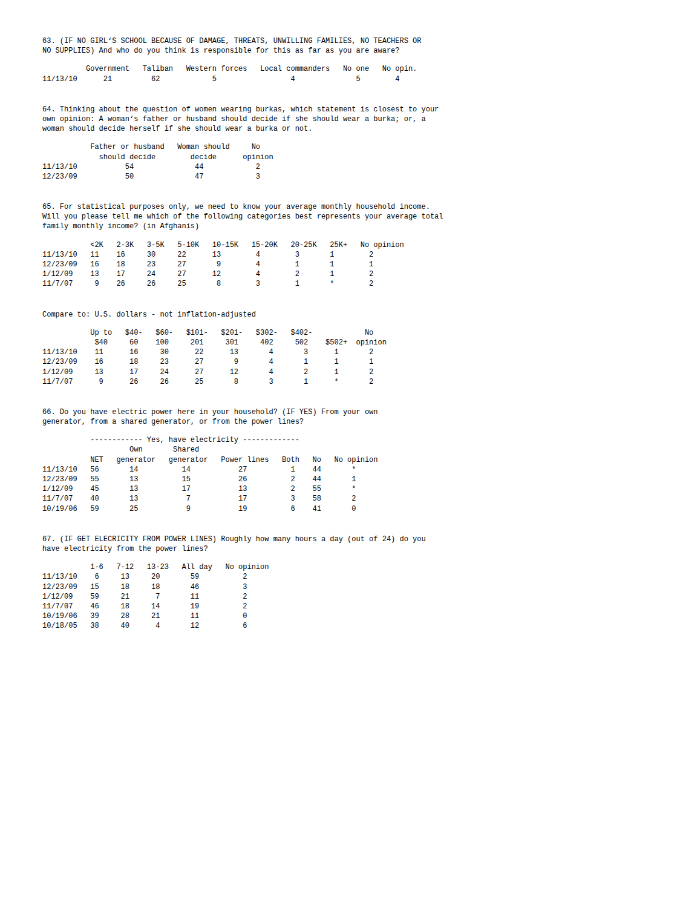63. (IF NO GIRL‘S SCHOOL BECAUSE OF DAMAGE, THREATS, UNWILLING FAMILIES, NO TEACHERS OR NO SUPPLIES) And who do you think is responsible for this as far as you are aware?
          Government   Taliban   Western forces   Local commanders   No one   No opin.
11/13/10      21         62            5                 4              5        4
64. Thinking about the question of women wearing burkas, which statement is closest to your own opinion: A woman‘s father or husband should decide if she should wear a burka; or, a woman should decide herself if she should wear a burka or not.
           Father or husband   Woman should     No
             should decide        decide      opinion
11/13/10           54              44            2
12/23/09           50              47            3
65. For statistical purposes only, we need to know your average monthly household income. Will you please tell me which of the following categories best represents your average total family monthly income? (in Afghanis)
           <2K   2-3K   3-5K   5-10K   10-15K   15-20K   20-25K   25K+   No opinion
11/13/10   11    16     30     22      13        4        3       1        2
12/23/09   16    18     23     27       9        4        1       1        1
1/12/09    13    17     24     27      12        4        2       1        2
11/7/07     9    26     26     25       8        3        1       *        2
Compare to: U.S. dollars - not inflation-adjusted
           Up to   $40-   $60-   $101-   $201-   $302-   $402-            No
            $40     60    100     201     301     402     502    $502+  opinion
11/13/10    11      16     30      22      13       4       3      1       2
12/23/09    16      18     23      27       9       4       1      1       1
1/12/09     13      17     24      27      12       4       2      1       2
11/7/07      9      26     26      25       8       3       1      *       2
66. Do you have electric power here in your household? (IF YES) From your own generator, from a shared generator, or from the power lines?
           ------------ Yes, have electricity -------------
                    Own       Shared
           NET   generator   generator   Power lines   Both   No   No opinion
11/13/10   56       14          14           27          1    44       *
12/23/09   55       13          15           26          2    44       1
1/12/09    45       13          17           13          2    55       *
11/7/07    40       13           7           17          3    58       2
10/19/06   59       25           9           19          6    41       0
67. (IF GET ELECRICITY FROM POWER LINES) Roughly how many hours a day (out of 24) do you have electricity from the power lines?
           1-6   7-12   13-23   All day   No opinion
11/13/10    6     13     20       59          2
12/23/09   15     18     18       46          3
1/12/09    59     21      7       11          2
11/7/07    46     18     14       19          2
10/19/06   39     28     21       11          0
10/18/05   38     40      4       12          6